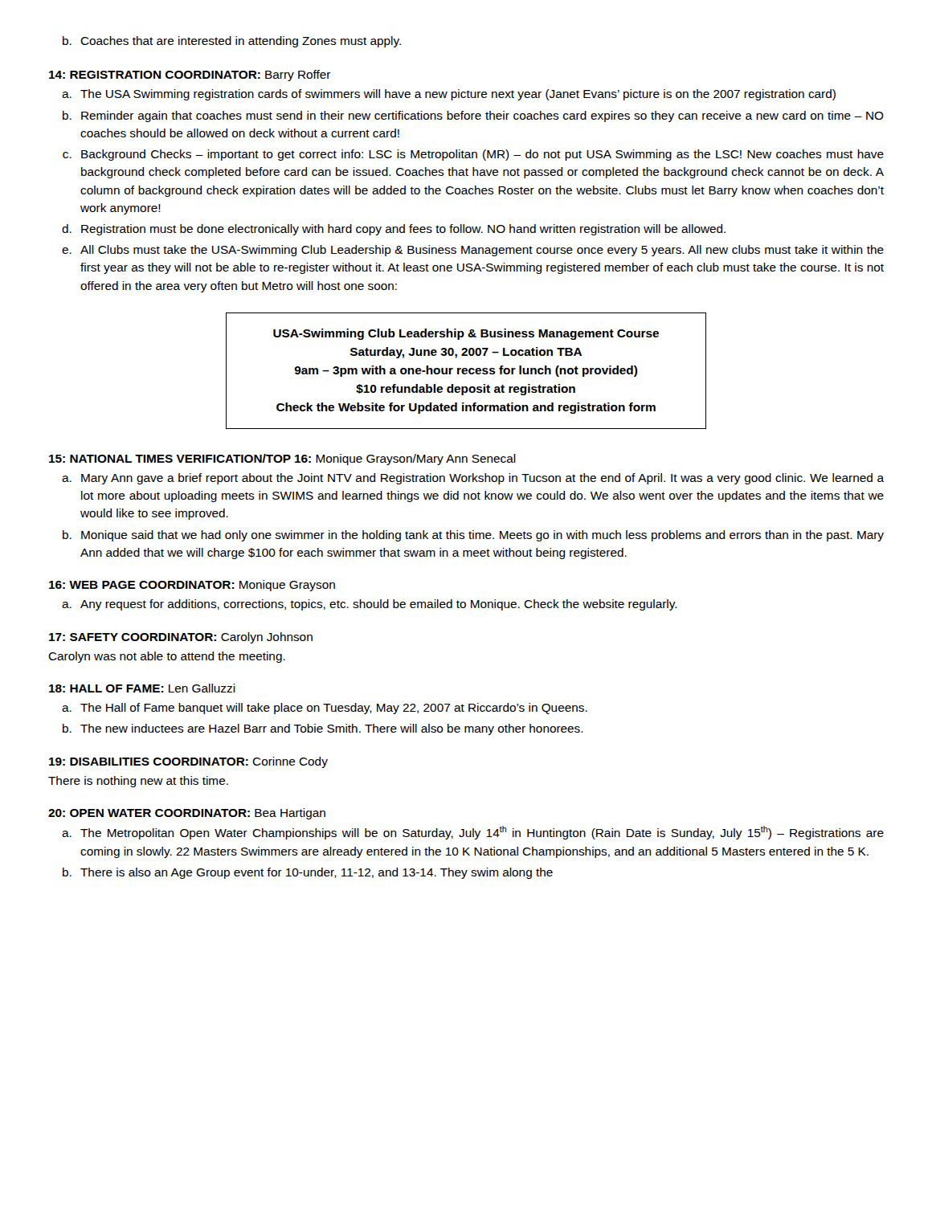Coaches that are interested in attending Zones must apply.
14: REGISTRATION COORDINATOR: Barry Roffer
The USA Swimming registration cards of swimmers will have a new picture next year (Janet Evans’ picture is on the 2007 registration card)
Reminder again that coaches must send in their new certifications before their coaches card expires so they can receive a new card on time – NO coaches should be allowed on deck without a current card!
Background Checks – important to get correct info: LSC is Metropolitan (MR) – do not put USA Swimming as the LSC! New coaches must have background check completed before card can be issued. Coaches that have not passed or completed the background check cannot be on deck. A column of background check expiration dates will be added to the Coaches Roster on the website. Clubs must let Barry know when coaches don’t work anymore!
Registration must be done electronically with hard copy and fees to follow. NO hand written registration will be allowed.
All Clubs must take the USA-Swimming Club Leadership & Business Management course once every 5 years. All new clubs must take it within the first year as they will not be able to re-register without it. At least one USA-Swimming registered member of each club must take the course. It is not offered in the area very often but Metro will host one soon:
USA-Swimming Club Leadership & Business Management Course
Saturday, June 30, 2007 – Location TBA
9am – 3pm with a one-hour recess for lunch (not provided)
$10 refundable deposit at registration
Check the Website for Updated information and registration form
15: NATIONAL TIMES VERIFICATION/TOP 16: Monique Grayson/Mary Ann Senecal
Mary Ann gave a brief report about the Joint NTV and Registration Workshop in Tucson at the end of April. It was a very good clinic. We learned a lot more about uploading meets in SWIMS and learned things we did not know we could do. We also went over the updates and the items that we would like to see improved.
Monique said that we had only one swimmer in the holding tank at this time. Meets go in with much less problems and errors than in the past. Mary Ann added that we will charge $100 for each swimmer that swam in a meet without being registered.
16: WEB PAGE COORDINATOR: Monique Grayson
Any request for additions, corrections, topics, etc. should be emailed to Monique. Check the website regularly.
17: SAFETY COORDINATOR: Carolyn Johnson
Carolyn was not able to attend the meeting.
18: HALL OF FAME: Len Galluzzi
The Hall of Fame banquet will take place on Tuesday, May 22, 2007 at Riccardo’s in Queens.
The new inductees are Hazel Barr and Tobie Smith. There will also be many other honorees.
19: DISABILITIES COORDINATOR: Corinne Cody
There is nothing new at this time.
20: OPEN WATER COORDINATOR: Bea Hartigan
The Metropolitan Open Water Championships will be on Saturday, July 14th in Huntington (Rain Date is Sunday, July 15th) – Registrations are coming in slowly. 22 Masters Swimmers are already entered in the 10 K National Championships, and an additional 5 Masters entered in the 5 K.
There is also an Age Group event for 10-under, 11-12, and 13-14. They swim along the